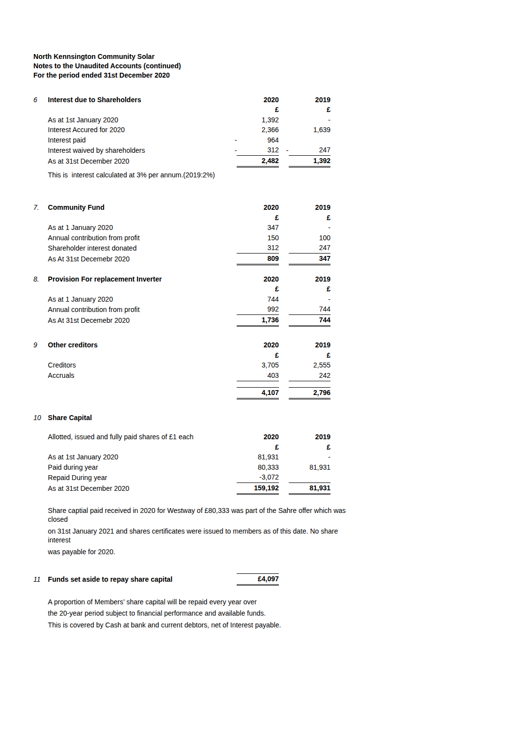North Kennsington Community Solar
Notes to the Unaudited Accounts (continued)
For the period ended 31st December 2020
| 6 | Interest due to Shareholders | | 2020 | | 2019 | |
| | | | £ | | £ | |
| | As at 1st January 2020 | | 1,392 | | - | |
| | Interest Accured for 2020 | | 2,366 | | 1,639 | |
| | Interest paid | - | 964 | | | |
| | Interest waived by shareholders | - | 312 | - | 247 | |
| | As at 31st December 2020 | | 2,482 | | 1,392 | |
This is interest calculated at 3% per annum.(2019:2%)
| 7. | Community Fund | | 2020 | | 2019 | |
| | | | £ | | £ | |
| | As at 1 January 2020 | | 347 | | - | |
| | Annual contribution from profit | | 150 | | 100 | |
| | Shareholder interest donated | | 312 | | 247 | |
| | As At 31st Decemebr 2020 | | 809 | | 347 | |
| 8. | Provision For replacement Inverter | | 2020 | | 2019 | |
| | | | £ | | £ | |
| | As at 1 January 2020 | | 744 | | - | |
| | Annual contribution from profit | | 992 | | 744 | |
| | As At 31st Decemebr 2020 | | 1,736 | | 744 | |
| 9 | Other creditors | | 2020 | | 2019 | |
| | | | £ | | £ | |
| | Creditors | | 3,705 | | 2,555 | |
| | Accruals | | 403 | | 242 | |
| | | | 4,107 | | 2,796 | |
| 10 | Share Capital | | | | | |
| | Allotted, issued and fully paid shares of £1 each | | 2020 | | 2019 | |
| | | | £ | | £ | |
| | As at 1st January 2020 | | 81,931 | | - | |
| | Paid during year | | 80,333 | | 81,931 | |
| | Repaid During year | | -3,072 | | | |
| | As at 31st December 2020 | | 159,192 | | 81,931 | |
Share captial paid received in 2020 for Westway of £80,333 was part of the Sahre offer which was closed
on 31st January 2021 and shares certificates were issued to members as of this date. No share interest
was payable for 2020.
| 11 | Funds set aside to repay share capital | | £4,097 | | | |
A proportion of Members’ share capital will be repaid every year over
the 20-year period subject to financial performance and available funds.
This is covered by Cash at bank and current debtors, net of Interest payable.